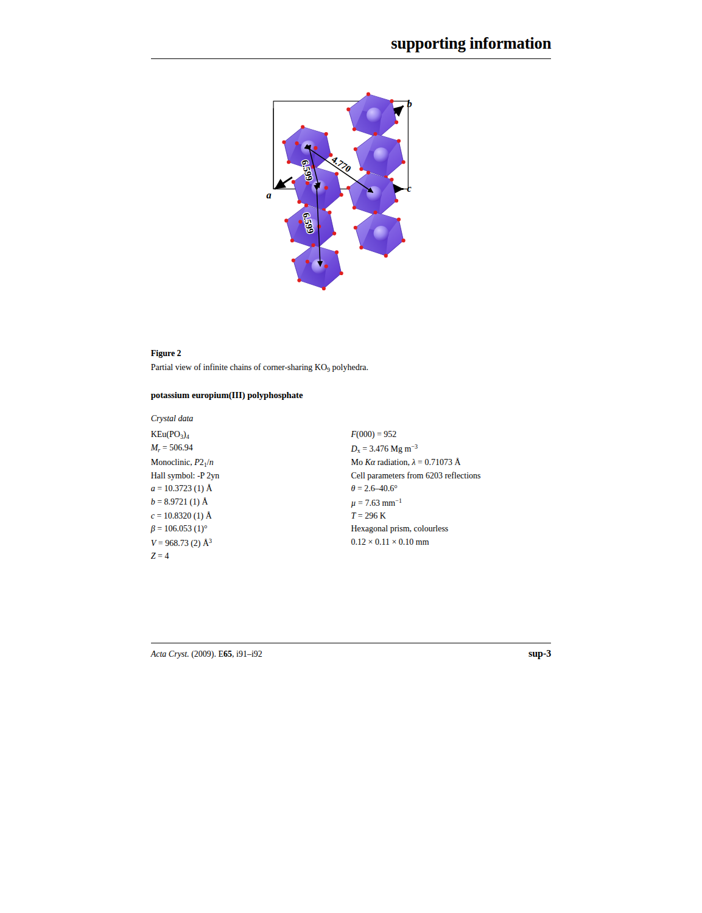supporting information
b c a 4.770 6.599 6.599
Figure 2
Partial view of infinite chains of corner-sharing KO9 polyhedra.
potassium europium(III) polyphosphate
Crystal data
| KEu(PO 3 ) 4 | F (000) = 952 |
| M r = 506.94 | D x = 3.476 Mg m −3 |
| Monoclinic, P 2 1 / n | Mo Kα radiation, λ = 0.71073 Å |
| Hall symbol: -P 2yn | Cell parameters from 6203 reflections |
| a = 10.3723 (1) Å | θ = 2.6–40.6° |
| b = 8.9721 (1) Å | µ = 7.63 mm −1 |
| c = 10.8320 (1) Å | T = 296 K |
| β = 106.053 (1)° | Hexagonal prism, colourless |
| V = 968.73 (2) Å 3 | 0.12 × 0.11 × 0.10 mm |
| Z = 4 | |
Acta Cryst. (2009). E65, i91–i92
sup-3